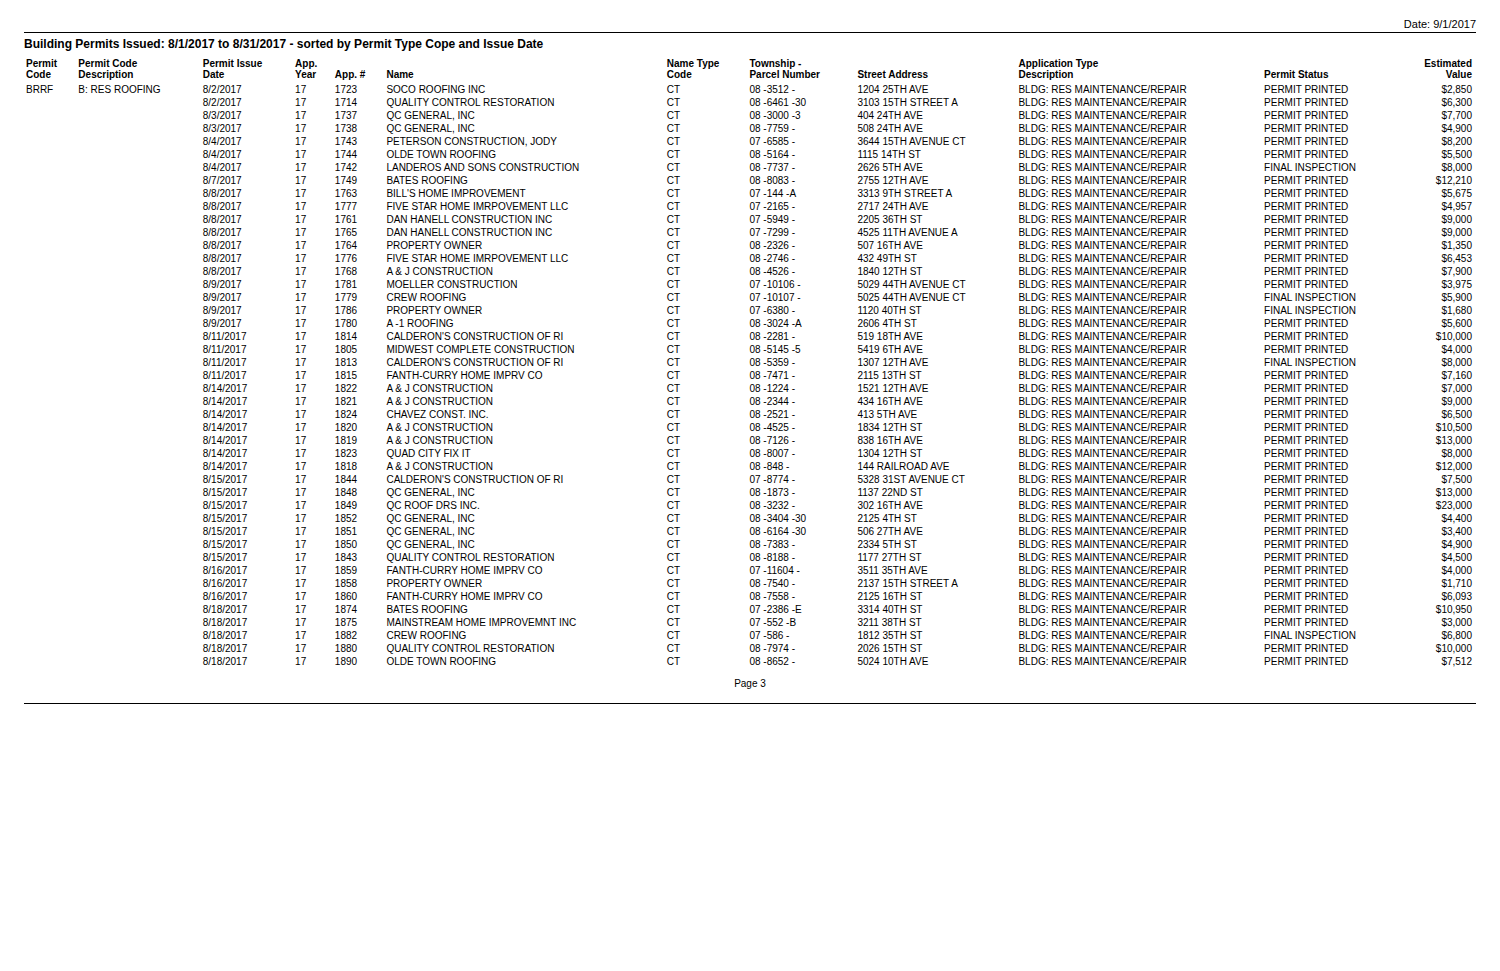Date: 9/1/2017
Building Permits Issued: 8/1/2017 to 8/31/2017 - sorted by Permit Type Cope and Issue Date
| Permit Code | Permit Code Description | Permit Issue Date | App. Year | App. # | Name | Name Type Code | Township - Parcel Number | Street Address | Application Type Description | Permit Status | Estimated Value |
| --- | --- | --- | --- | --- | --- | --- | --- | --- | --- | --- | --- |
| BRRF | B: RES ROOFING | 8/2/2017 | 17 | 1723 | SOCO ROOFING INC | CT | 08 -3512 - | 1204 25TH AVE | BLDG: RES MAINTENANCE/REPAIR | PERMIT PRINTED | $2,850 |
| | | 8/2/2017 | 17 | 1714 | QUALITY CONTROL RESTORATION | CT | 08 -6461 -30 | 3103 15TH STREET A | BLDG: RES MAINTENANCE/REPAIR | PERMIT PRINTED | $6,300 |
| | | 8/3/2017 | 17 | 1737 | QC GENERAL, INC | CT | 08 -3000 -3 | 404 24TH AVE | BLDG: RES MAINTENANCE/REPAIR | PERMIT PRINTED | $7,700 |
| | | 8/3/2017 | 17 | 1738 | QC GENERAL, INC | CT | 08 -7759 - | 508 24TH AVE | BLDG: RES MAINTENANCE/REPAIR | PERMIT PRINTED | $4,900 |
| | | 8/4/2017 | 17 | 1743 | PETERSON CONSTRUCTION, JODY | CT | 07 -6585 - | 3644 15TH AVENUE CT | BLDG: RES MAINTENANCE/REPAIR | PERMIT PRINTED | $8,200 |
| | | 8/4/2017 | 17 | 1744 | OLDE TOWN ROOFING | CT | 08 -5164 - | 1115 14TH ST | BLDG: RES MAINTENANCE/REPAIR | PERMIT PRINTED | $5,500 |
| | | 8/4/2017 | 17 | 1742 | LANDEROS AND SONS CONSTRUCTION | CT | 08 -7737 - | 2626 5TH AVE | BLDG: RES MAINTENANCE/REPAIR | FINAL INSPECTION | $8,000 |
| | | 8/7/2017 | 17 | 1749 | BATES ROOFING | CT | 08 -8083 - | 2755 12TH AVE | BLDG: RES MAINTENANCE/REPAIR | PERMIT PRINTED | $12,210 |
| | | 8/8/2017 | 17 | 1763 | BILL'S HOME IMPROVEMENT | CT | 07 -144 -A | 3313 9TH STREET A | BLDG: RES MAINTENANCE/REPAIR | PERMIT PRINTED | $5,675 |
| | | 8/8/2017 | 17 | 1777 | FIVE STAR HOME IMRPOVEMENT LLC | CT | 07 -2165 - | 2717 24TH AVE | BLDG: RES MAINTENANCE/REPAIR | PERMIT PRINTED | $4,957 |
| | | 8/8/2017 | 17 | 1761 | DAN HANELL CONSTRUCTION INC | CT | 07 -5949 - | 2205 36TH ST | BLDG: RES MAINTENANCE/REPAIR | PERMIT PRINTED | $9,000 |
| | | 8/8/2017 | 17 | 1765 | DAN HANELL CONSTRUCTION INC | CT | 07 -7299 - | 4525 11TH AVENUE A | BLDG: RES MAINTENANCE/REPAIR | PERMIT PRINTED | $9,000 |
| | | 8/8/2017 | 17 | 1764 | PROPERTY OWNER | CT | 08 -2326 - | 507 16TH AVE | BLDG: RES MAINTENANCE/REPAIR | PERMIT PRINTED | $1,350 |
| | | 8/8/2017 | 17 | 1776 | FIVE STAR HOME IMRPOVEMENT LLC | CT | 08 -2746 - | 432 49TH ST | BLDG: RES MAINTENANCE/REPAIR | PERMIT PRINTED | $6,453 |
| | | 8/8/2017 | 17 | 1768 | A & J CONSTRUCTION | CT | 08 -4526 - | 1840 12TH ST | BLDG: RES MAINTENANCE/REPAIR | PERMIT PRINTED | $7,900 |
| | | 8/9/2017 | 17 | 1781 | MOELLER CONSTRUCTION | CT | 07 -10106 - | 5029 44TH AVENUE CT | BLDG: RES MAINTENANCE/REPAIR | PERMIT PRINTED | $3,975 |
| | | 8/9/2017 | 17 | 1779 | CREW ROOFING | CT | 07 -10107 - | 5025 44TH AVENUE CT | BLDG: RES MAINTENANCE/REPAIR | FINAL INSPECTION | $5,900 |
| | | 8/9/2017 | 17 | 1786 | PROPERTY OWNER | CT | 07 -6380 - | 1120 40TH ST | BLDG: RES MAINTENANCE/REPAIR | FINAL INSPECTION | $1,680 |
| | | 8/9/2017 | 17 | 1780 | A -1 ROOFING | CT | 08 -3024 -A | 2606 4TH ST | BLDG: RES MAINTENANCE/REPAIR | PERMIT PRINTED | $5,600 |
| | | 8/11/2017 | 17 | 1814 | CALDERON'S CONSTRUCTION OF RI | CT | 08 -2281 - | 519 18TH AVE | BLDG: RES MAINTENANCE/REPAIR | PERMIT PRINTED | $10,000 |
| | | 8/11/2017 | 17 | 1805 | MIDWEST COMPLETE CONSTRUCTION | CT | 08 -5145 -5 | 5419 6TH AVE | BLDG: RES MAINTENANCE/REPAIR | PERMIT PRINTED | $4,000 |
| | | 8/11/2017 | 17 | 1813 | CALDERON'S CONSTRUCTION OF RI | CT | 08 -5359 - | 1307 12TH AVE | BLDG: RES MAINTENANCE/REPAIR | FINAL INSPECTION | $8,000 |
| | | 8/11/2017 | 17 | 1815 | FANTH-CURRY HOME IMPRV CO | CT | 08 -7471 - | 2115 13TH ST | BLDG: RES MAINTENANCE/REPAIR | PERMIT PRINTED | $7,160 |
| | | 8/14/2017 | 17 | 1822 | A & J CONSTRUCTION | CT | 08 -1224 - | 1521 12TH AVE | BLDG: RES MAINTENANCE/REPAIR | PERMIT PRINTED | $7,000 |
| | | 8/14/2017 | 17 | 1821 | A & J CONSTRUCTION | CT | 08 -2344 - | 434 16TH AVE | BLDG: RES MAINTENANCE/REPAIR | PERMIT PRINTED | $9,000 |
| | | 8/14/2017 | 17 | 1824 | CHAVEZ CONST. INC. | CT | 08 -2521 - | 413 5TH AVE | BLDG: RES MAINTENANCE/REPAIR | PERMIT PRINTED | $6,500 |
| | | 8/14/2017 | 17 | 1820 | A & J CONSTRUCTION | CT | 08 -4525 - | 1834 12TH ST | BLDG: RES MAINTENANCE/REPAIR | PERMIT PRINTED | $10,500 |
| | | 8/14/2017 | 17 | 1819 | A & J CONSTRUCTION | CT | 08 -7126 - | 838 16TH AVE | BLDG: RES MAINTENANCE/REPAIR | PERMIT PRINTED | $13,000 |
| | | 8/14/2017 | 17 | 1823 | QUAD CITY FIX IT | CT | 08 -8007 - | 1304 12TH ST | BLDG: RES MAINTENANCE/REPAIR | PERMIT PRINTED | $8,000 |
| | | 8/14/2017 | 17 | 1818 | A & J CONSTRUCTION | CT | 08 -848 - | 144 RAILROAD AVE | BLDG: RES MAINTENANCE/REPAIR | PERMIT PRINTED | $12,000 |
| | | 8/15/2017 | 17 | 1844 | CALDERON'S CONSTRUCTION OF RI | CT | 07 -8774 - | 5328 31ST AVENUE CT | BLDG: RES MAINTENANCE/REPAIR | PERMIT PRINTED | $7,500 |
| | | 8/15/2017 | 17 | 1848 | QC GENERAL, INC | CT | 08 -1873 - | 1137 22ND ST | BLDG: RES MAINTENANCE/REPAIR | PERMIT PRINTED | $13,000 |
| | | 8/15/2017 | 17 | 1849 | QC ROOF DRS INC. | CT | 08 -3232 - | 302 16TH AVE | BLDG: RES MAINTENANCE/REPAIR | PERMIT PRINTED | $23,000 |
| | | 8/15/2017 | 17 | 1852 | QC GENERAL, INC | CT | 08 -3404 -30 | 2125 4TH ST | BLDG: RES MAINTENANCE/REPAIR | PERMIT PRINTED | $4,400 |
| | | 8/15/2017 | 17 | 1851 | QC GENERAL, INC | CT | 08 -6164 -30 | 506 27TH AVE | BLDG: RES MAINTENANCE/REPAIR | PERMIT PRINTED | $3,400 |
| | | 8/15/2017 | 17 | 1850 | QC GENERAL, INC | CT | 08 -7383 - | 2334 5TH ST | BLDG: RES MAINTENANCE/REPAIR | PERMIT PRINTED | $4,900 |
| | | 8/15/2017 | 17 | 1843 | QUALITY CONTROL RESTORATION | CT | 08 -8188 - | 1177 27TH ST | BLDG: RES MAINTENANCE/REPAIR | PERMIT PRINTED | $4,500 |
| | | 8/16/2017 | 17 | 1859 | FANTH-CURRY HOME IMPRV CO | CT | 07 -11604 - | 3511 35TH AVE | BLDG: RES MAINTENANCE/REPAIR | PERMIT PRINTED | $4,000 |
| | | 8/16/2017 | 17 | 1858 | PROPERTY OWNER | CT | 08 -7540 - | 2137 15TH STREET A | BLDG: RES MAINTENANCE/REPAIR | PERMIT PRINTED | $1,710 |
| | | 8/16/2017 | 17 | 1860 | FANTH-CURRY HOME IMPRV CO | CT | 08 -7558 - | 2125 16TH ST | BLDG: RES MAINTENANCE/REPAIR | PERMIT PRINTED | $6,093 |
| | | 8/18/2017 | 17 | 1874 | BATES ROOFING | CT | 07 -2386 -E | 3314 40TH ST | BLDG: RES MAINTENANCE/REPAIR | PERMIT PRINTED | $10,950 |
| | | 8/18/2017 | 17 | 1875 | MAINSTREAM HOME IMPROVEMNT INC | CT | 07 -552 -B | 3211 38TH ST | BLDG: RES MAINTENANCE/REPAIR | PERMIT PRINTED | $3,000 |
| | | 8/18/2017 | 17 | 1882 | CREW ROOFING | CT | 07 -586 - | 1812 35TH ST | BLDG: RES MAINTENANCE/REPAIR | FINAL INSPECTION | $6,800 |
| | | 8/18/2017 | 17 | 1880 | QUALITY CONTROL RESTORATION | CT | 08 -7974 - | 2026 15TH ST | BLDG: RES MAINTENANCE/REPAIR | PERMIT PRINTED | $10,000 |
| | | 8/18/2017 | 17 | 1890 | OLDE TOWN ROOFING | CT | 08 -8652 - | 5024 10TH AVE | BLDG: RES MAINTENANCE/REPAIR | PERMIT PRINTED | $7,512 |
Page 3